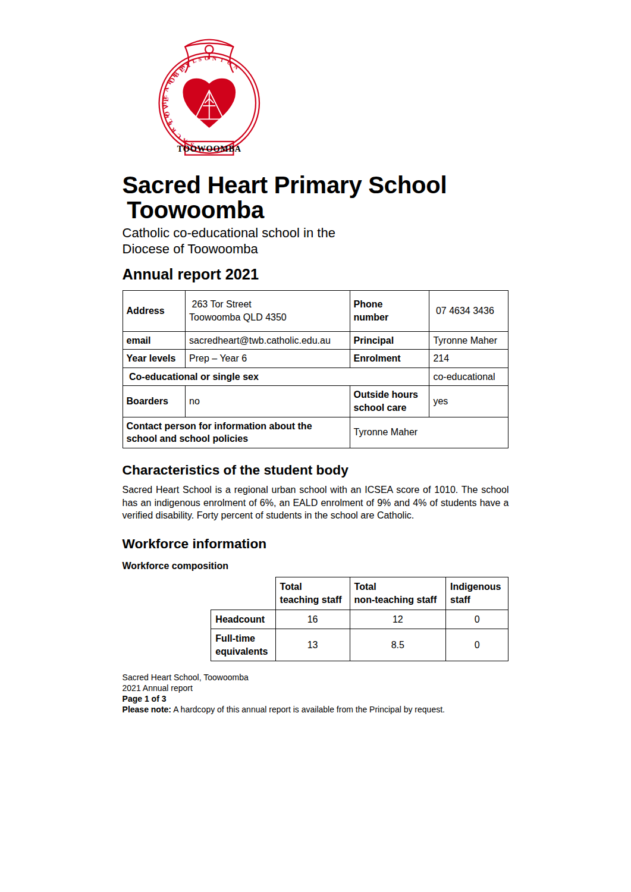L O V E O B E Y S A C R E D H E A R T W I L S O N T O N TOOWOOMBA
Sacred Heart Primary SchoolToowoomba
Catholic co-educational school in the
Diocese of Toowoomba
Annual report 2021
| Address | 263 Tor Street Toowoomba QLD 4350 | Phone number | 07 4634 3436 |
| email | sacredheart@twb.catholic.edu.au | Principal | Tyronne Maher |
| Year levels | Prep – Year 6 | Enrolment | 214 |
| Co-educational or single sex | co-educational |
| Boarders | no | Outside hours school care | yes |
| Contact person for information about the school and school policies | Tyronne Maher |
Characteristics of the student body
Sacred Heart School is a regional urban school with an ICSEA score of 1010. The school has an indigenous enrolment of 6%, an EALD enrolment of 9% and 4% of students have a verified disability. Forty percent of students in the school are Catholic.
Workforce information
Workforce composition
| | Total teaching staff | Total non-teaching staff | Indigenous staff |
| --- | --- | --- | --- |
| Headcount | 16 | 12 | 0 |
| Full-time equivalents | 13 | 8.5 | 0 |
Sacred Heart School, Toowoomba
2021 Annual report
Page 1 of 3
Please note: A hardcopy of this annual report is available from the Principal by request.